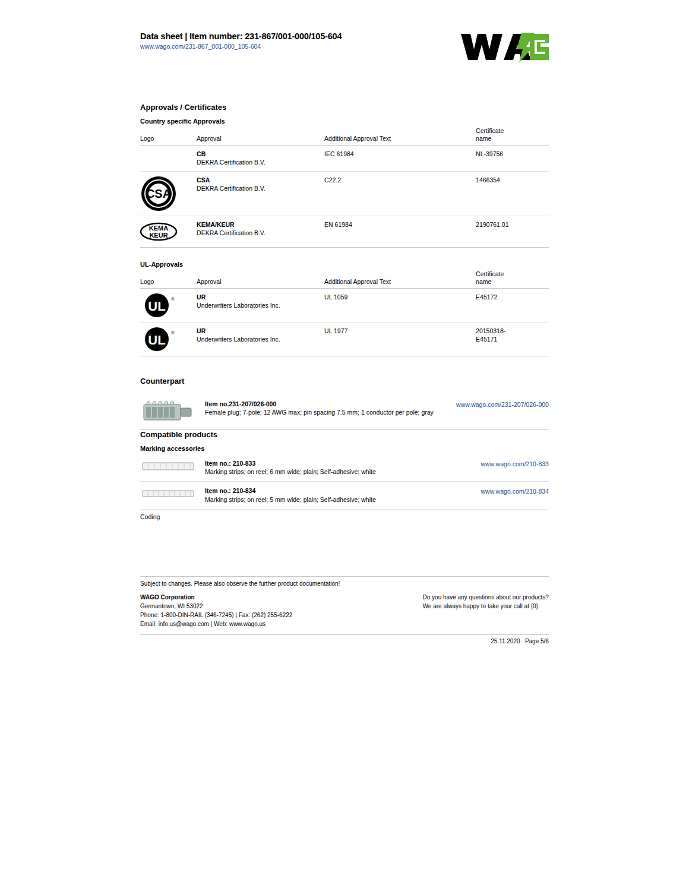Data sheet | Item number: 231-867/001-000/105-604
www.wago.com/231-867_001-000_105-604
Approvals / Certificates
Country specific Approvals
| Logo | Approval | Additional Approval Text | Certificate name |
| --- | --- | --- | --- |
| | CB DEKRA Certification B.V. | IEC 61984 | NL-39756 |
| CSA | CSA DEKRA Certification B.V. | C22.2 | 1466354 |
| KEMA KEUR | KEMA/KEUR DEKRA Certification B.V. | EN 61984 | 2190761.01 |
UL-Approvals
| Logo | Approval | Additional Approval Text | Certificate name |
| --- | --- | --- | --- |
| UL ® | UR Underwriters Laboratories Inc. | UL 1059 | E45172 |
| UL ® | UR Underwriters Laboratories Inc. | UL 1977 | 20150318- E45171 |
Counterpart
Item no.231-207/026-000
Female plug; 7-pole; 12 AWG max; pin spacing 7.5 mm; 1 conductor per pole; gray
www.wago.com/231-207/026-000
Compatible products
Marking accessories
Item no.: 210-833
Marking strips; on reel; 6 mm wide; plain; Self-adhesive; white
www.wago.com/210-833
Item no.: 210-834
Marking strips; on reel; 5 mm wide; plain; Self-adhesive; white
www.wago.com/210-834
Coding
Subject to changes. Please also observe the further product documentation!
WAGO Corporation
Germantown, WI 53022
Phone: 1-800-DIN-RAIL (346-7245) | Fax: (262) 255-6222
Email: info.us@wago.com | Web: www.wago.us
Do you have any questions about our products?
We are always happy to take your call at {0}.
25.11.2020 Page 5/6